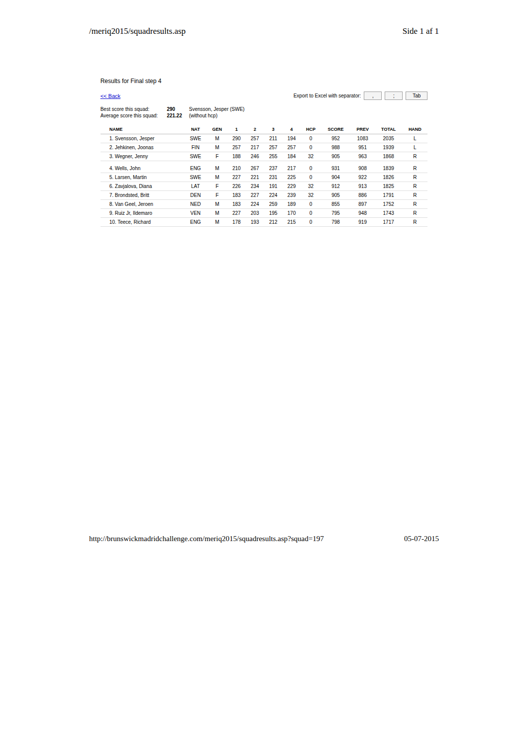/meriq2015/squadresults.asp
Side 1 af 1
Results for Final step 4
<< Back
Export to Excel with separator: , ; Tab
| Best score this squad: | 290 | Svensson, Jesper (SWE) |
| Average score this squad: | 221.22 | (without hcp) |
| NAME | NAT | GEN | 1 | 2 | 3 | 4 | HCP | SCORE | PREV | TOTAL | HAND |
| --- | --- | --- | --- | --- | --- | --- | --- | --- | --- | --- | --- |
| 1. Svensson, Jesper | SWE | M | 290 | 257 | 211 | 194 | 0 | 952 | 1083 | 2035 | L |
| 2. Jehkinen, Joonas | FIN | M | 257 | 217 | 257 | 257 | 0 | 988 | 951 | 1939 | L |
| 3. Wegner, Jenny | SWE | F | 188 | 246 | 255 | 184 | 32 | 905 | 963 | 1868 | R |
| 4. Wells, John | ENG | M | 210 | 267 | 237 | 217 | 0 | 931 | 908 | 1839 | R |
| 5. Larsen, Martin | SWE | M | 227 | 221 | 231 | 225 | 0 | 904 | 922 | 1826 | R |
| 6. Zavjalova, Diana | LAT | F | 226 | 234 | 191 | 229 | 32 | 912 | 913 | 1825 | R |
| 7. Brondsted, Britt | DEN | F | 183 | 227 | 224 | 239 | 32 | 905 | 886 | 1791 | R |
| 8. Van Geel, Jeroen | NED | M | 183 | 224 | 259 | 189 | 0 | 855 | 897 | 1752 | R |
| 9. Ruiz Jr, Ildemaro | VEN | M | 227 | 203 | 195 | 170 | 0 | 795 | 948 | 1743 | R |
| 10. Teece, Richard | ENG | M | 178 | 193 | 212 | 215 | 0 | 798 | 919 | 1717 | R |
http://brunswickmadridchallenge.com/meriq2015/squadresults.asp?squad=197
05-07-2015